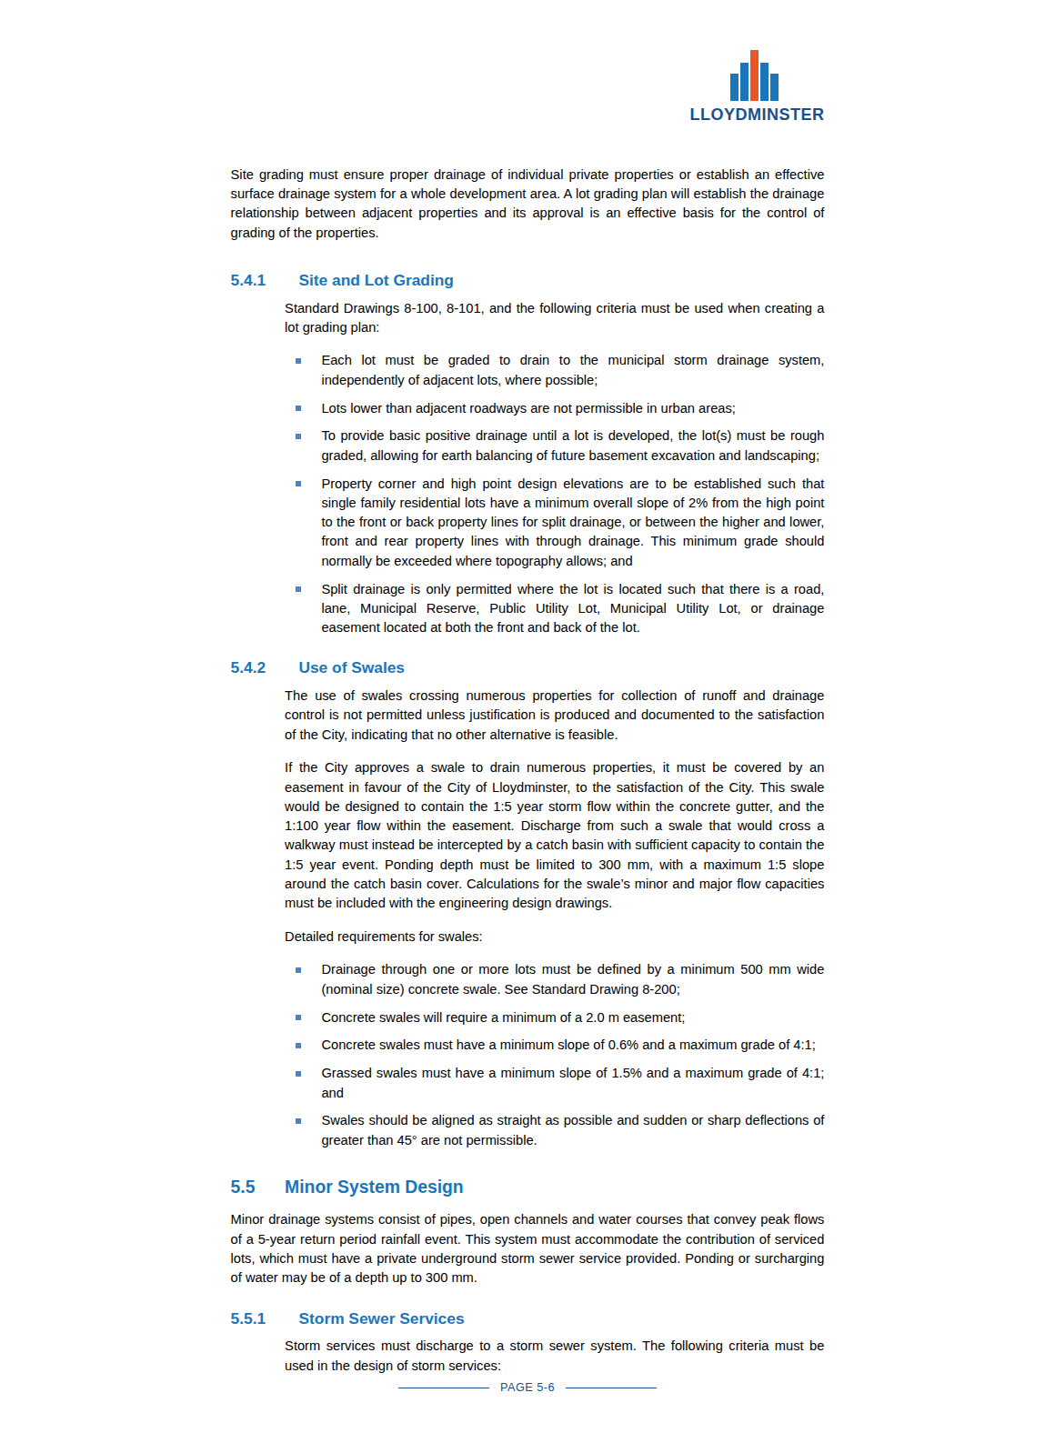LLOYDMINSTER
Site grading must ensure proper drainage of individual private properties or establish an effective surface drainage system for a whole development area. A lot grading plan will establish the drainage relationship between adjacent properties and its approval is an effective basis for the control of grading of the properties.
5.4.1 Site and Lot Grading
Standard Drawings 8-100, 8-101, and the following criteria must be used when creating a lot grading plan:
Each lot must be graded to drain to the municipal storm drainage system, independently of adjacent lots, where possible;
Lots lower than adjacent roadways are not permissible in urban areas;
To provide basic positive drainage until a lot is developed, the lot(s) must be rough graded, allowing for earth balancing of future basement excavation and landscaping;
Property corner and high point design elevations are to be established such that single family residential lots have a minimum overall slope of 2% from the high point to the front or back property lines for split drainage, or between the higher and lower, front and rear property lines with through drainage. This minimum grade should normally be exceeded where topography allows; and
Split drainage is only permitted where the lot is located such that there is a road, lane, Municipal Reserve, Public Utility Lot, Municipal Utility Lot, or drainage easement located at both the front and back of the lot.
5.4.2 Use of Swales
The use of swales crossing numerous properties for collection of runoff and drainage control is not permitted unless justification is produced and documented to the satisfaction of the City, indicating that no other alternative is feasible.
If the City approves a swale to drain numerous properties, it must be covered by an easement in favour of the City of Lloydminster, to the satisfaction of the City. This swale would be designed to contain the 1:5 year storm flow within the concrete gutter, and the 1:100 year flow within the easement. Discharge from such a swale that would cross a walkway must instead be intercepted by a catch basin with sufficient capacity to contain the 1:5 year event. Ponding depth must be limited to 300 mm, with a maximum 1:5 slope around the catch basin cover. Calculations for the swale’s minor and major flow capacities must be included with the engineering design drawings.
Detailed requirements for swales:
Drainage through one or more lots must be defined by a minimum 500 mm wide (nominal size) concrete swale. See Standard Drawing 8-200;
Concrete swales will require a minimum of a 2.0 m easement;
Concrete swales must have a minimum slope of 0.6% and a maximum grade of 4:1;
Grassed swales must have a minimum slope of 1.5% and a maximum grade of 4:1; and
Swales should be aligned as straight as possible and sudden or sharp deflections of greater than 45° are not permissible.
5.5 Minor System Design
Minor drainage systems consist of pipes, open channels and water courses that convey peak flows of a 5-year return period rainfall event. This system must accommodate the contribution of serviced lots, which must have a private underground storm sewer service provided. Ponding or surcharging of water may be of a depth up to 300 mm.
5.5.1 Storm Sewer Services
Storm services must discharge to a storm sewer system. The following criteria must be used in the design of storm services:
PAGE 5-6